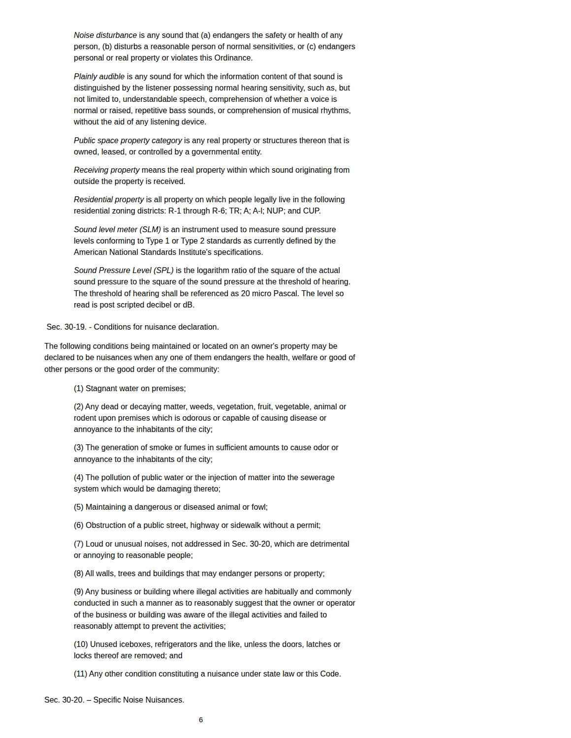Noise disturbance is any sound that (a) endangers the safety or health of any person, (b) disturbs a reasonable person of normal sensitivities, or (c) endangers personal or real property or violates this Ordinance.
Plainly audible is any sound for which the information content of that sound is distinguished by the listener possessing normal hearing sensitivity, such as, but not limited to, understandable speech, comprehension of whether a voice is normal or raised, repetitive bass sounds, or comprehension of musical rhythms, without the aid of any listening device.
Public space property category is any real property or structures thereon that is owned, leased, or controlled by a governmental entity.
Receiving property means the real property within which sound originating from outside the property is received.
Residential property is all property on which people legally live in the following residential zoning districts: R-1 through R-6; TR; A; A-l; NUP; and CUP.
Sound level meter (SLM) is an instrument used to measure sound pressure levels conforming to Type 1 or Type 2 standards as currently defined by the American National Standards Institute's specifications.
Sound Pressure Level (SPL) is the logarithm ratio of the square of the actual sound pressure to the square of the sound pressure at the threshold of hearing. The threshold of hearing shall be referenced as 20 micro Pascal. The level so read is post scripted decibel or dB.
Sec. 30-19. - Conditions for nuisance declaration.
The following conditions being maintained or located on an owner's property may be declared to be nuisances when any one of them endangers the health, welfare or good of other persons or the good order of the community:
(1) Stagnant water on premises;
(2) Any dead or decaying matter, weeds, vegetation, fruit, vegetable, animal or rodent upon premises which is odorous or capable of causing disease or annoyance to the inhabitants of the city;
(3) The generation of smoke or fumes in sufficient amounts to cause odor or annoyance to the inhabitants of the city;
(4) The pollution of public water or the injection of matter into the sewerage system which would be damaging thereto;
(5) Maintaining a dangerous or diseased animal or fowl;
(6) Obstruction of a public street, highway or sidewalk without a permit;
(7) Loud or unusual noises, not addressed in Sec. 30-20, which are detrimental or annoying to reasonable people;
(8) All walls, trees and buildings that may endanger persons or property;
(9) Any business or building where illegal activities are habitually and commonly conducted in such a manner as to reasonably suggest that the owner or operator of the business or building was aware of the illegal activities and failed to reasonably attempt to prevent the activities;
(10) Unused iceboxes, refrigerators and the like, unless the doors, latches or locks thereof are removed; and
(11) Any other condition constituting a nuisance under state law or this Code.
Sec. 30-20. – Specific Noise Nuisances.
6